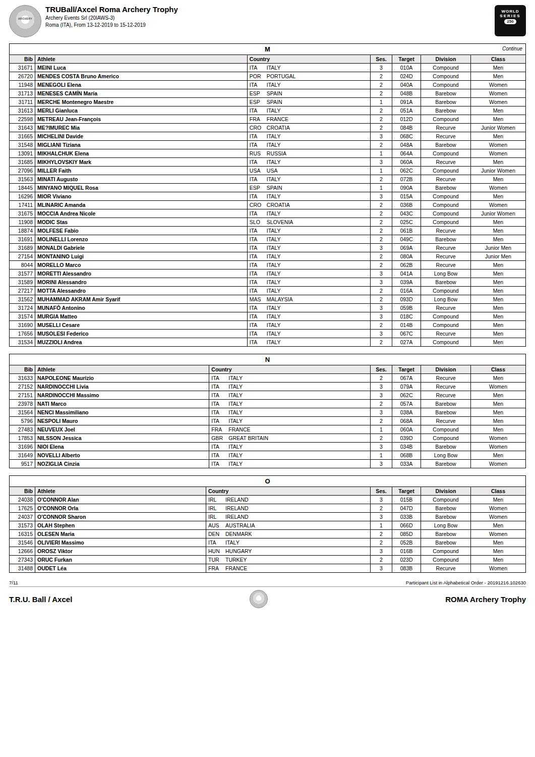ARCHERY
WORLD
SERIES
250
TRUBall/Axcel Roma Archery Trophy
Archery Events Srl (20IAWS-3)
Roma (ITA), From 13-12-2019 to 15-12-2019
M Continue
| Bib | Athlete | Country | Ses. | Target | Division | Class |
| --- | --- | --- | --- | --- | --- | --- |
| 31671 | MEINI Luca | ITA ITALY | 3 | 010A | Compound | Men |
| 26720 | MENDES COSTA Bruno Americo | POR PORTUGAL | 2 | 024D | Compound | Men |
| 11948 | MENEGOLI Elena | ITA ITALY | 2 | 040A | Compound | Women |
| 31713 | MENESES CAMÍN María | ESP SPAIN | 2 | 048B | Barebow | Women |
| 31711 | MERCHE Montenegro Maestre | ESP SPAIN | 1 | 091A | Barebow | Women |
| 31613 | MERLI Gianluca | ITA ITALY | 2 | 051A | Barebow | Men |
| 22598 | METREAU Jean-François | FRA FRANCE | 2 | 012D | Compound | Men |
| 31643 | ME?IMUREC Mia | CRO CROATIA | 2 | 084B | Recurve | Junior Women |
| 31665 | MICHELINI Davide | ITA ITALY | 3 | 068C | Recurve | Men |
| 31548 | MIGLIANI Tiziana | ITA ITALY | 2 | 048A | Barebow | Women |
| 13091 | MIKHALCHUK Elena | RUS RUSSIA | 1 | 064A | Compound | Women |
| 31685 | MIKHYLOVSKIY Mark | ITA ITALY | 3 | 060A | Recurve | Men |
| 27096 | MILLER Faith | USA USA | 1 | 062C | Compound | Junior Women |
| 31563 | MINATI Augusto | ITA ITALY | 2 | 072B | Recurve | Men |
| 18445 | MINYANO MIQUEL Rosa | ESP SPAIN | 1 | 090A | Barebow | Women |
| 16296 | MIOR Viviano | ITA ITALY | 3 | 015A | Compound | Men |
| 17411 | MLINARIC Amanda | CRO CROATIA | 2 | 036B | Compound | Women |
| 31675 | MOCCIA Andrea Nicole | ITA ITALY | 2 | 043C | Compound | Junior Women |
| 11908 | MODIC Stas | SLO SLOVENIA | 2 | 025C | Compound | Men |
| 18874 | MOLFESE Fabio | ITA ITALY | 2 | 061B | Recurve | Men |
| 31691 | MOLINELLI Lorenzo | ITA ITALY | 2 | 049C | Barebow | Men |
| 31689 | MONALDI Gabriele | ITA ITALY | 3 | 069A | Recurve | Junior Men |
| 27154 | MONTANINO Luigi | ITA ITALY | 2 | 080A | Recurve | Junior Men |
| 8044 | MORELLO Marco | ITA ITALY | 2 | 062B | Recurve | Men |
| 31577 | MORETTI Alessandro | ITA ITALY | 3 | 041A | Long Bow | Men |
| 31589 | MORINI Alessandro | ITA ITALY | 3 | 039A | Barebow | Men |
| 27217 | MOTTA Alessandro | ITA ITALY | 2 | 016A | Compound | Men |
| 31562 | MUHAMMAD AKRAM Amir Syarif | MAS MALAYSIA | 2 | 093D | Long Bow | Men |
| 31724 | MUNAFÒ Antonino | ITA ITALY | 3 | 059B | Recurve | Men |
| 31574 | MURGIA Matteo | ITA ITALY | 3 | 018C | Compound | Men |
| 31690 | MUSELLI Cesare | ITA ITALY | 2 | 014B | Compound | Men |
| 17656 | MUSOLESI Federico | ITA ITALY | 3 | 067C | Recurve | Men |
| 31534 | MUZZIOLI Andrea | ITA ITALY | 2 | 027A | Compound | Men |
N
| Bib | Athlete | Country | Ses. | Target | Division | Class |
| --- | --- | --- | --- | --- | --- | --- |
| 31633 | NAPOLEONE Maurizio | ITA ITALY | 2 | 067A | Recurve | Men |
| 27152 | NARDINOCCHI Livia | ITA ITALY | 3 | 079A | Recurve | Women |
| 27151 | NARDINOCCHI Massimo | ITA ITALY | 3 | 062C | Recurve | Men |
| 23978 | NATI Marco | ITA ITALY | 2 | 057A | Barebow | Men |
| 31564 | NENCI Massimiliano | ITA ITALY | 3 | 038A | Barebow | Men |
| 5796 | NESPOLI Mauro | ITA ITALY | 2 | 068A | Recurve | Men |
| 27483 | NEUVEUX Joel | FRA FRANCE | 1 | 060A | Compound | Men |
| 17853 | NILSSON Jessica | GBR GREAT BRITAIN | 2 | 039D | Compound | Women |
| 31696 | NIOI Elena | ITA ITALY | 3 | 034B | Barebow | Women |
| 31649 | NOVELLI Alberto | ITA ITALY | 1 | 068B | Long Bow | Men |
| 9517 | NOZIGLIA Cinzia | ITA ITALY | 3 | 033A | Barebow | Women |
O
| Bib | Athlete | Country | Ses. | Target | Division | Class |
| --- | --- | --- | --- | --- | --- | --- |
| 24038 | O'CONNOR Alan | IRL IRELAND | 3 | 015B | Compound | Men |
| 17625 | O'CONNOR Orla | IRL IRELAND | 2 | 047D | Barebow | Women |
| 24037 | O'CONNOR Sharon | IRL IRELAND | 3 | 033B | Barebow | Women |
| 31573 | OLAH Stephen | AUS AUSTRALIA | 1 | 066D | Long Bow | Men |
| 16315 | OLESEN Maria | DEN DENMARK | 2 | 085D | Barebow | Women |
| 31546 | OLIVIERI Massimo | ITA ITALY | 2 | 052B | Barebow | Men |
| 12666 | OROSZ Viktor | HUN HUNGARY | 3 | 016B | Compound | Men |
| 27343 | ORUC Furkan | TUR TURKEY | 2 | 023D | Compound | Men |
| 31488 | OUDET Léa | FRA FRANCE | 3 | 083B | Recurve | Women |
7/11 Participant List in Alphabetical Order - 20191216.102630
T.R.U. Ball / Axcel
ROMA Archery Trophy